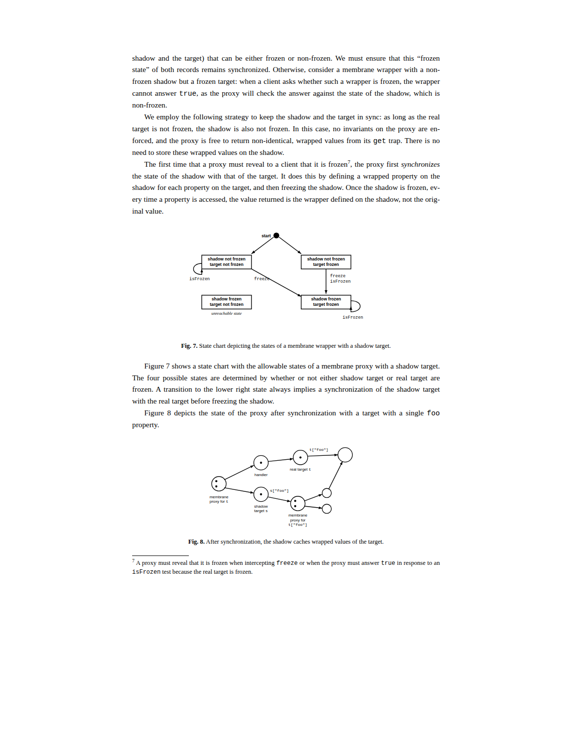shadow and the target) that can be either frozen or non-frozen. We must ensure that this “frozen state” of both records remains synchronized. Otherwise, consider a membrane wrapper with a non-frozen shadow but a frozen target: when a client asks whether such a wrapper is frozen, the wrapper cannot answer true, as the proxy will check the answer against the state of the shadow, which is non-frozen.
We employ the following strategy to keep the shadow and the target in sync: as long as the real target is not frozen, the shadow is also not frozen. In this case, no invariants on the proxy are enforced, and the proxy is free to return non-identical, wrapped values from its get trap. There is no need to store these wrapped values on the shadow.
The first time that a proxy must reveal to a client that it is frozen7, the proxy first synchronizes the state of the shadow with that of the target. It does this by defining a wrapped property on the shadow for each property on the target, and then freezing the shadow. Once the shadow is frozen, every time a property is accessed, the value returned is the wrapper defined on the shadow, not the original value.
start shadow not frozen target not frozen shadow not frozen target frozen shadow frozen target not frozen shadow frozen target frozen isFrozen freeze freeze isFrozen isFrozen unreachable state
Fig. 7. State chart depicting the states of a membrane wrapper with a shadow target.
Figure 7 shows a state chart with the allowable states of a membrane proxy with a shadow target. The four possible states are determined by whether or not either shadow target or real target are frozen. A transition to the lower right state always implies a synchronization of the shadow target with the real target before freezing the shadow.
Figure 8 depicts the state of the proxy after synchronization with a target with a single foo property.
membrane proxy for t handler real target t shadow target s membrane proxy for t["foo"] t["foo"] s["foo"]
Fig. 8. After synchronization, the shadow caches wrapped values of the target.
7 A proxy must reveal that it is frozen when intercepting freeze or when the proxy must answer true in response to an isFrozen test because the real target is frozen.